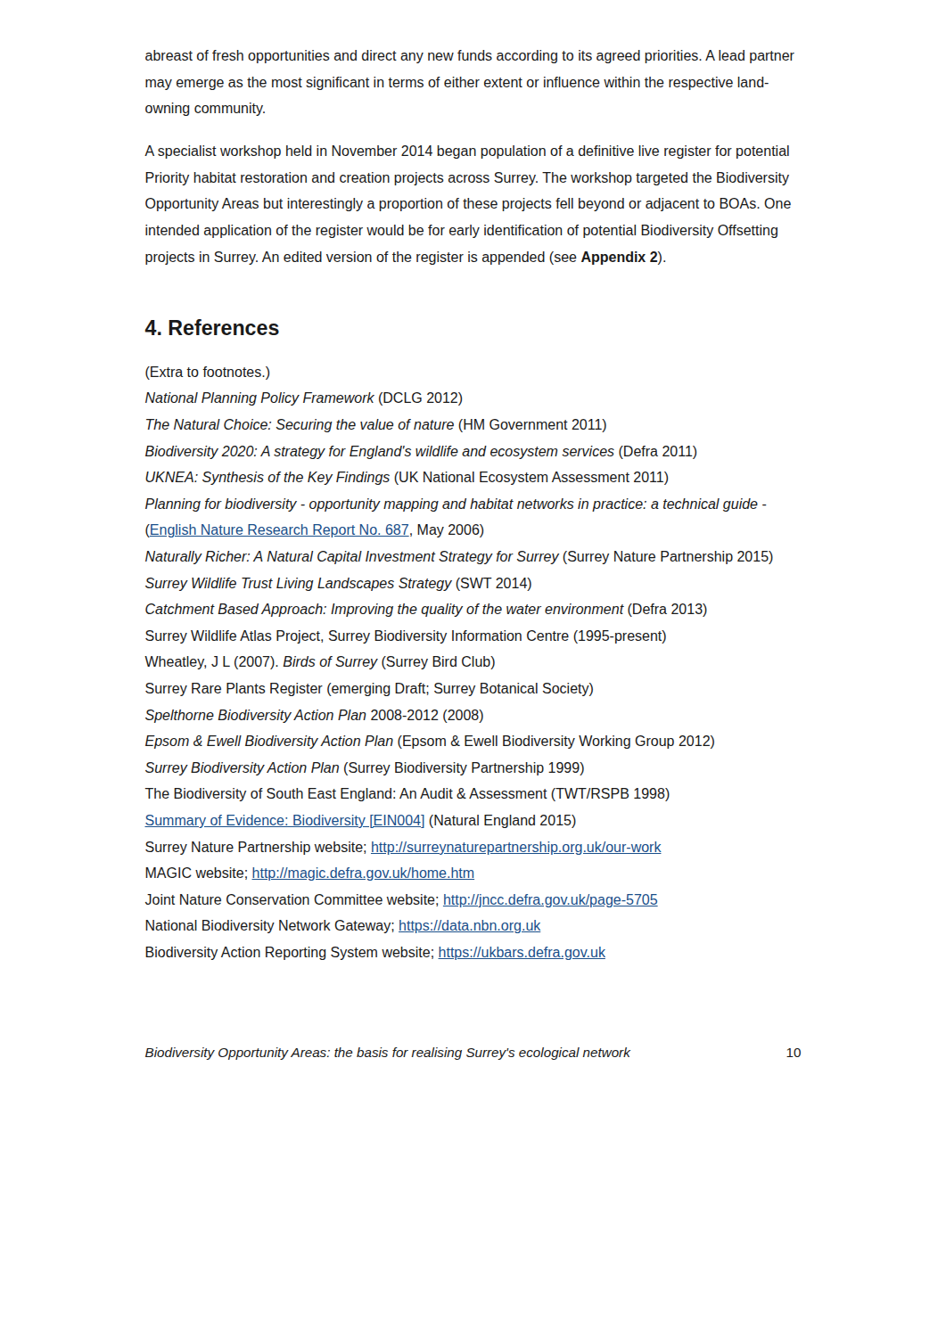abreast of fresh opportunities and direct any new funds according to its agreed priorities. A lead partner may emerge as the most significant in terms of either extent or influence within the respective land-owning community.
A specialist workshop held in November 2014 began population of a definitive live register for potential Priority habitat restoration and creation projects across Surrey. The workshop targeted the Biodiversity Opportunity Areas but interestingly a proportion of these projects fell beyond or adjacent to BOAs. One intended application of the register would be for early identification of potential Biodiversity Offsetting projects in Surrey. An edited version of the register is appended (see Appendix 2).
4. References
(Extra to footnotes.)
National Planning Policy Framework (DCLG 2012)
The Natural Choice: Securing the value of nature (HM Government 2011)
Biodiversity 2020: A strategy for England's wildlife and ecosystem services (Defra 2011)
UKNEA: Synthesis of the Key Findings (UK National Ecosystem Assessment 2011)
Planning for biodiversity - opportunity mapping and habitat networks in practice: a technical guide - (English Nature Research Report No. 687, May 2006)
Naturally Richer: A Natural Capital Investment Strategy for Surrey (Surrey Nature Partnership 2015)
Surrey Wildlife Trust Living Landscapes Strategy (SWT 2014)
Catchment Based Approach: Improving the quality of the water environment (Defra 2013)
Surrey Wildlife Atlas Project, Surrey Biodiversity Information Centre (1995-present)
Wheatley, J L (2007). Birds of Surrey (Surrey Bird Club)
Surrey Rare Plants Register (emerging Draft; Surrey Botanical Society)
Spelthorne Biodiversity Action Plan 2008-2012 (2008)
Epsom & Ewell Biodiversity Action Plan (Epsom & Ewell Biodiversity Working Group 2012)
Surrey Biodiversity Action Plan (Surrey Biodiversity Partnership 1999)
The Biodiversity of South East England: An Audit & Assessment (TWT/RSPB 1998)
Summary of Evidence: Biodiversity [EIN004] (Natural England 2015)
Surrey Nature Partnership website; http://surreynaturepartnership.org.uk/our-work
MAGIC website; http://magic.defra.gov.uk/home.htm
Joint Nature Conservation Committee website; http://jncc.defra.gov.uk/page-5705
National Biodiversity Network Gateway; https://data.nbn.org.uk
Biodiversity Action Reporting System website; https://ukbars.defra.gov.uk
Biodiversity Opportunity Areas: the basis for realising Surrey's ecological network 10